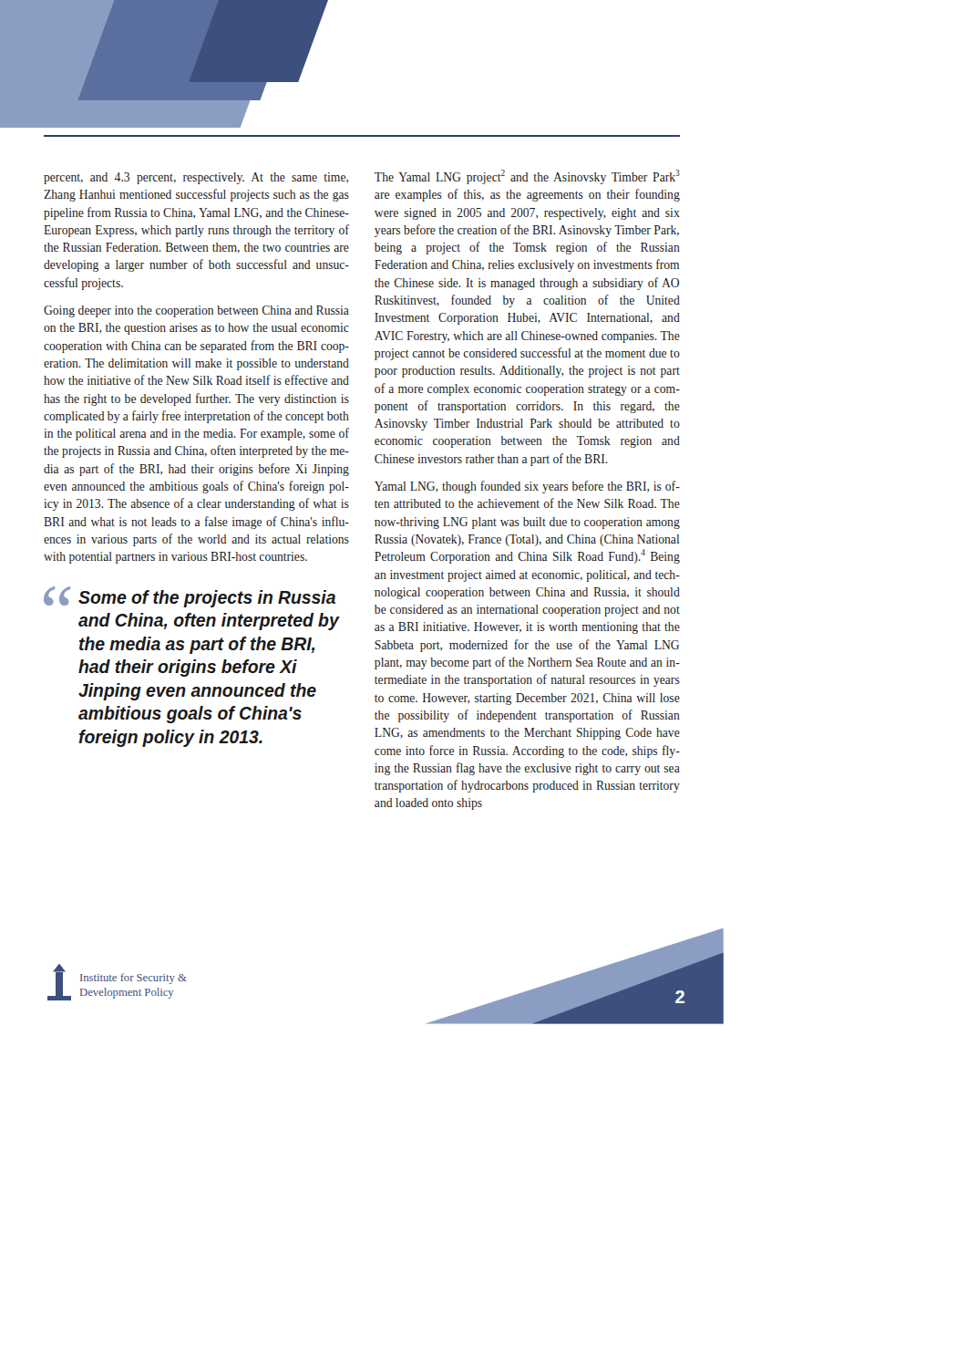percent, and 4.3 percent, respectively. At the same time, Zhang Hanhui mentioned successful projects such as the gas pipeline from Russia to China, Yamal LNG, and the Chinese-European Express, which partly runs through the territory of the Russian Federation. Between them, the two countries are developing a larger number of both successful and unsuccessful projects.
Going deeper into the cooperation between China and Russia on the BRI, the question arises as to how the usual economic cooperation with China can be separated from the BRI cooperation. The delimitation will make it possible to understand how the initiative of the New Silk Road itself is effective and has the right to be developed further. The very distinction is complicated by a fairly free interpretation of the concept both in the political arena and in the media. For example, some of the projects in Russia and China, often interpreted by the media as part of the BRI, had their origins before Xi Jinping even announced the ambitious goals of China's foreign policy in 2013. The absence of a clear understanding of what is BRI and what is not leads to a false image of China's influences in various parts of the world and its actual relations with potential partners in various BRI-host countries.
“
Some of the projects in Russia and China, often interpreted by the media as part of the BRI, had their origins before Xi Jinping even announced the ambitious goals of China's foreign policy in 2013.
The Yamal LNG project2 and the Asinovsky Timber Park3 are examples of this, as the agreements on their founding were signed in 2005 and 2007, respectively, eight and six years before the creation of the BRI. Asinovsky Timber Park, being a project of the Tomsk region of the Russian Federation and China, relies exclusively on investments from the Chinese side. It is managed through a subsidiary of AO Ruskitinvest, founded by a coalition of the United Investment Corporation Hubei, AVIC International, and AVIC Forestry, which are all Chinese-owned companies. The project cannot be considered successful at the moment due to poor production results. Additionally, the project is not part of a more complex economic cooperation strategy or a component of transportation corridors. In this regard, the Asinovsky Timber Industrial Park should be attributed to economic cooperation between the Tomsk region and Chinese investors rather than a part of the BRI.
Yamal LNG, though founded six years before the BRI, is often attributed to the achievement of the New Silk Road. The now-thriving LNG plant was built due to cooperation among Russia (Novatek), France (Total), and China (China National Petroleum Corporation and China Silk Road Fund).4 Being an investment project aimed at economic, political, and technological cooperation between China and Russia, it should be considered as an international cooperation project and not as a BRI initiative. However, it is worth mentioning that the Sabbeta port, modernized for the use of the Yamal LNG plant, may become part of the Northern Sea Route and an intermediate in the transportation of natural resources in years to come. However, starting December 2021, China will lose the possibility of independent transportation of Russian LNG, as amendments to the Merchant Shipping Code have come into force in Russia. According to the code, ships flying the Russian flag have the exclusive right to carry out sea transportation of hydrocarbons produced in Russian territory and loaded onto ships
2
Institute for Security &
Development Policy